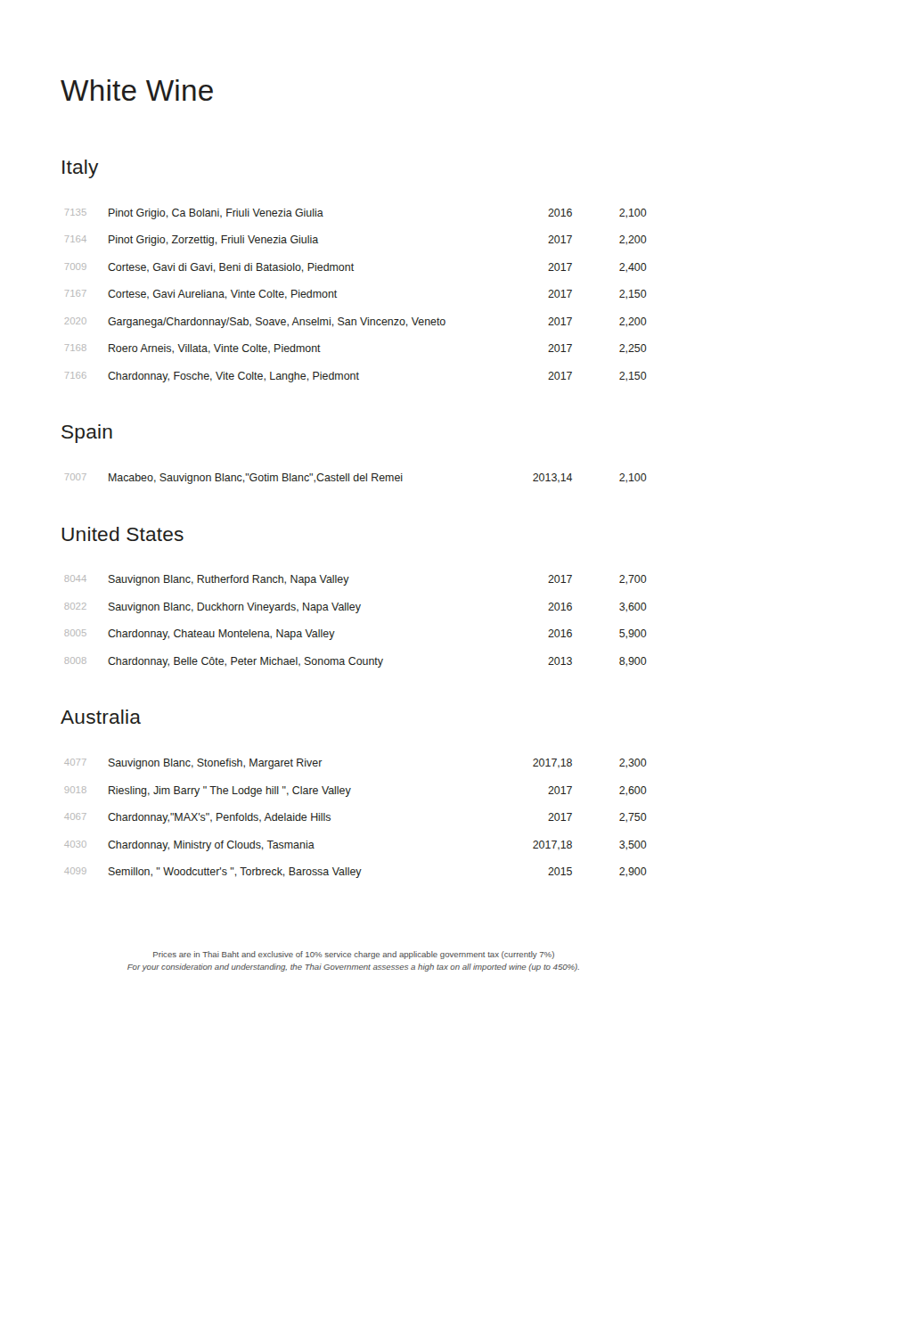White Wine
Italy
| 7135 | Pinot Grigio, Ca Bolani, Friuli Venezia Giulia | 2016 | 2,100 |
| 7164 | Pinot Grigio, Zorzettig, Friuli Venezia Giulia | 2017 | 2,200 |
| 7009 | Cortese, Gavi di Gavi, Beni di Batasiolo, Piedmont | 2017 | 2,400 |
| 7167 | Cortese, Gavi Aureliana, Vinte Colte, Piedmont | 2017 | 2,150 |
| 2020 | Garganega/Chardonnay/Sab, Soave, Anselmi, San Vincenzo, Veneto | 2017 | 2,200 |
| 7168 | Roero Arneis, Villata, Vinte Colte, Piedmont | 2017 | 2,250 |
| 7166 | Chardonnay, Fosche, Vite Colte, Langhe, Piedmont | 2017 | 2,150 |
Spain
| 7007 | Macabeo, Sauvignon Blanc,"Gotim Blanc",Castell del Remei | 2013,14 | 2,100 |
United States
| 8044 | Sauvignon Blanc, Rutherford Ranch, Napa Valley | 2017 | 2,700 |
| 8022 | Sauvignon Blanc, Duckhorn Vineyards, Napa Valley | 2016 | 3,600 |
| 8005 | Chardonnay, Chateau Montelena, Napa Valley | 2016 | 5,900 |
| 8008 | Chardonnay, Belle Côte, Peter Michael, Sonoma County | 2013 | 8,900 |
Australia
| 4077 | Sauvignon Blanc, Stonefish, Margaret River | 2017,18 | 2,300 |
| 9018 | Riesling, Jim Barry " The Lodge hill ", Clare Valley | 2017 | 2,600 |
| 4067 | Chardonnay,"MAX's", Penfolds, Adelaide Hills | 2017 | 2,750 |
| 4030 | Chardonnay, Ministry of Clouds, Tasmania | 2017,18 | 3,500 |
| 4099 | Semillon, " Woodcutter's ", Torbreck, Barossa Valley | 2015 | 2,900 |
Prices are in Thai Baht and exclusive of 10% service charge and applicable government tax (currently 7%)
For your consideration and understanding, the Thai Government assesses a high tax on all imported wine (up to 450%).